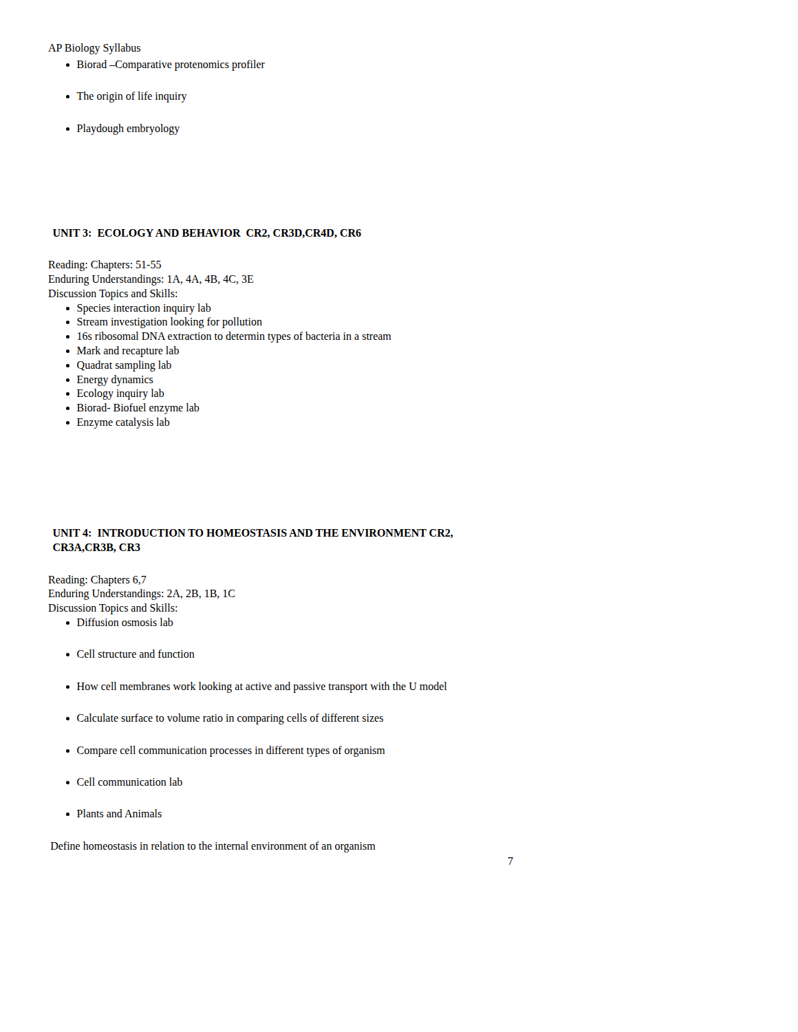AP Biology Syllabus
Biorad –Comparative protenomics profiler
The origin of life inquiry
Playdough embryology
UNIT 3: ECOLOGY AND BEHAVIOR CR2, CR3D,CR4D, CR6
Reading: Chapters: 51-55
Enduring Understandings: 1A, 4A, 4B, 4C, 3E
Discussion Topics and Skills:
Species interaction inquiry lab
Stream investigation looking for pollution
16s ribosomal DNA extraction to determin types of bacteria in a stream
Mark and recapture lab
Quadrat sampling lab
Energy dynamics
Ecology inquiry lab
Biorad- Biofuel enzyme lab
Enzyme catalysis lab
UNIT 4: INTRODUCTION TO HOMEOSTASIS AND THE ENVIRONMENT CR2, CR3A,CR3B, CR3
Reading: Chapters 6,7
Enduring Understandings: 2A, 2B, 1B, 1C
Discussion Topics and Skills:
Diffusion osmosis lab
Cell structure and function
How cell membranes work looking at active and passive transport with the U model
Calculate surface to volume ratio in comparing cells of different sizes
Compare cell communication processes in different types of organism
Cell communication lab
Plants and Animals
Define homeostasis in relation to the internal environment of an organism
7